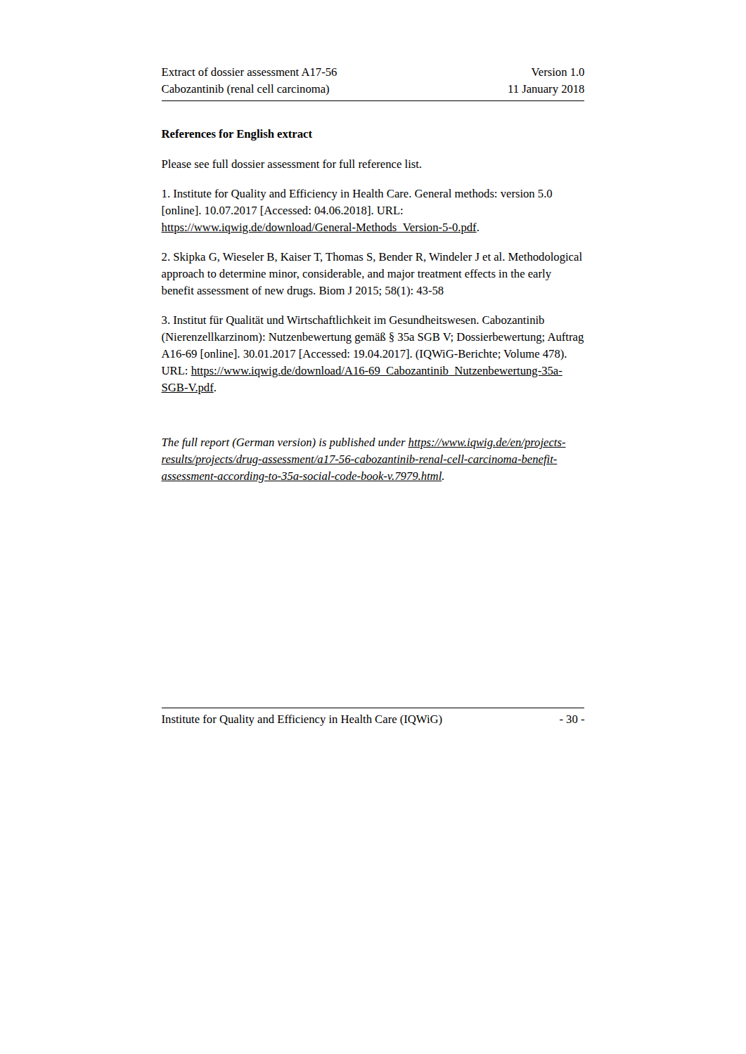Extract of dossier assessment A17-56
Version 1.0
Cabozantinib (renal cell carcinoma)
11 January 2018
References for English extract
Please see full dossier assessment for full reference list.
1. Institute for Quality and Efficiency in Health Care. General methods: version 5.0 [online]. 10.07.2017 [Accessed: 04.06.2018]. URL: https://www.iqwig.de/download/General-Methods_Version-5-0.pdf.
2. Skipka G, Wieseler B, Kaiser T, Thomas S, Bender R, Windeler J et al. Methodological approach to determine minor, considerable, and major treatment effects in the early benefit assessment of new drugs. Biom J 2015; 58(1): 43-58
3. Institut für Qualität und Wirtschaftlichkeit im Gesundheitswesen. Cabozantinib (Nierenzellkarzinom): Nutzenbewertung gemäß § 35a SGB V; Dossierbewertung; Auftrag A16-69 [online]. 30.01.2017 [Accessed: 19.04.2017]. (IQWiG-Berichte; Volume 478). URL: https://www.iqwig.de/download/A16-69_Cabozantinib_Nutzenbewertung-35a-SGB-V.pdf.
The full report (German version) is published under https://www.iqwig.de/en/projects-results/projects/drug-assessment/a17-56-cabozantinib-renal-cell-carcinoma-benefit-assessment-according-to-35a-social-code-book-v.7979.html.
Institute for Quality and Efficiency in Health Care (IQWiG)
- 30 -